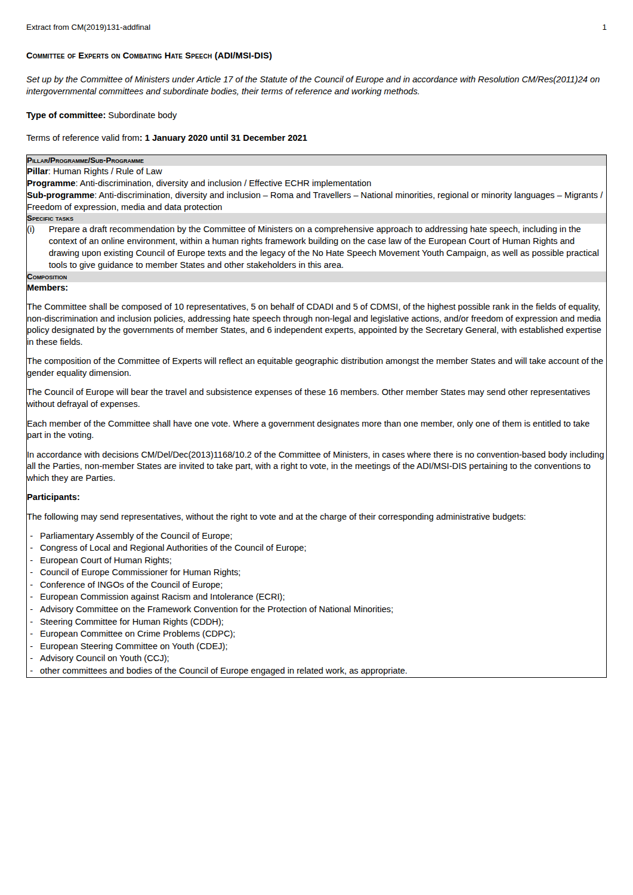Extract from CM(2019)131-addfinal 1
Committee of Experts on Combating Hate Speech (ADI/MSI-DIS)
Set up by the Committee of Ministers under Article 17 of the Statute of the Council of Europe and in accordance with Resolution CM/Res(2011)24 on intergovernmental committees and subordinate bodies, their terms of reference and working methods.
Type of committee: Subordinate body
Terms of reference valid from: 1 January 2020 until 31 December 2021
| Pillar/Programme/Sub-Programme |
| Pillar : Human Rights / Rule of Law Programme : Anti-discrimination, diversity and inclusion / Effective ECHR implementation Sub-programme : Anti-discrimination, diversity and inclusion – Roma and Travellers – National minorities, regional or minority languages – Migrants / Freedom of expression, media and data protection |
| Specific tasks |
| (i) Prepare a draft recommendation by the Committee of Ministers on a comprehensive approach to addressing hate speech, including in the context of an online environment, within a human rights framework building on the case law of the European Court of Human Rights and drawing upon existing Council of Europe texts and the legacy of the No Hate Speech Movement Youth Campaign, as well as possible practical tools to give guidance to member States and other stakeholders in this area. |
| Composition |
| Members: The Committee shall be composed of 10 representatives, 5 on behalf of CDADI and 5 of CDMSI, of the highest possible rank in the fields of equality, non-discrimination and inclusion policies, addressing hate speech through non-legal and legislative actions, and/or freedom of expression and media policy designated by the governments of member States, and 6 independent experts, appointed by the Secretary General, with established expertise in these fields. The composition of the Committee of Experts will reflect an equitable geographic distribution amongst the member States and will take account of the gender equality dimension. The Council of Europe will bear the travel and subsistence expenses of these 16 members. Other member States may send other representatives without defrayal of expenses. Each member of the Committee shall have one vote. Where a government designates more than one member, only one of them is entitled to take part in the voting. In accordance with decisions CM/Del/Dec(2013)1168/10.2 of the Committee of Ministers, in cases where there is no convention-based body including all the Parties, non-member States are invited to take part, with a right to vote, in the meetings of the ADI/MSI-DIS pertaining to the conventions to which they are Parties. Participants: The following may send representatives, without the right to vote and at the charge of their corresponding administrative budgets: Parliamentary Assembly of the Council of Europe; Congress of Local and Regional Authorities of the Council of Europe; European Court of Human Rights; Council of Europe Commissioner for Human Rights; Conference of INGOs of the Council of Europe; European Commission against Racism and Intolerance (ECRI); Advisory Committee on the Framework Convention for the Protection of National Minorities; Steering Committee for Human Rights (CDDH); European Committee on Crime Problems (CDPC); European Steering Committee on Youth (CDEJ); Advisory Council on Youth (CCJ); other committees and bodies of the Council of Europe engaged in related work, as appropriate. |